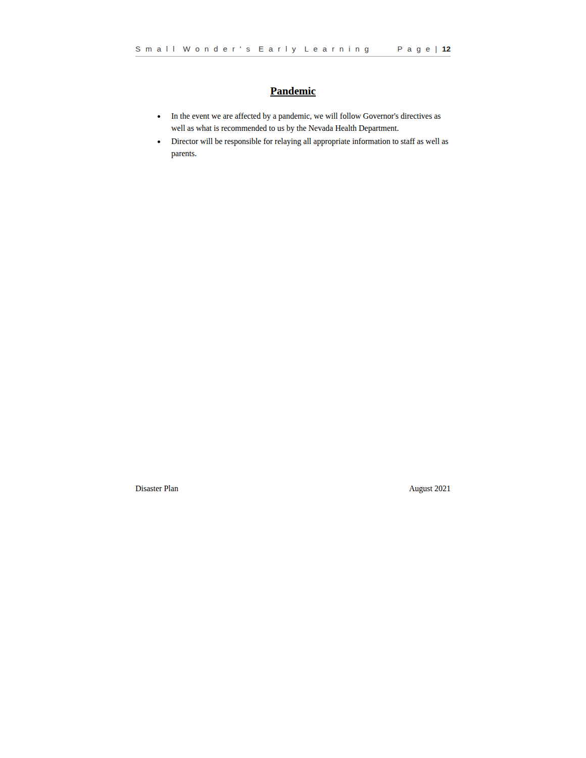S m a l l W o n d e r ' s E a r l y L e a r n i n g P a g e | 12
Pandemic
In the event we are affected by a pandemic, we will follow Governor's directives as well as what is recommended to us by the Nevada Health Department.
Director will be responsible for relaying all appropriate information to staff as well as parents.
Disaster Plan August 2021